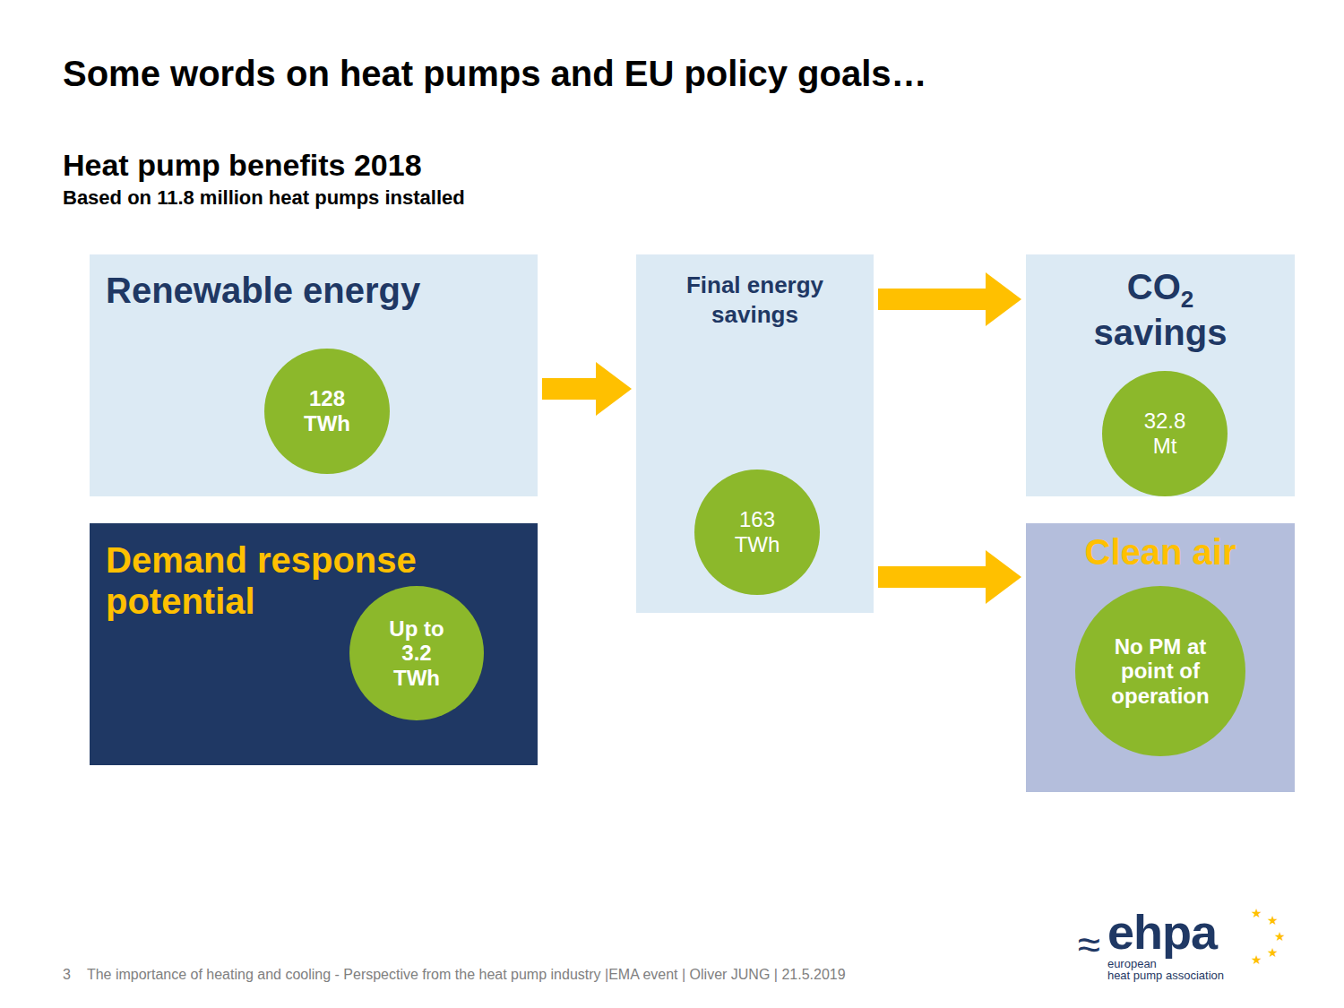Some words on heat pumps and EU policy goals…
Heat pump benefits 2018
Based on 11.8 million heat pumps installed
Renewable energy
128
TWh
Demand response
potential
Up to
3.2
TWh
Final energy
savings
163
TWh
CO2
savings
32.8
Mt
Clean air
No PM at
point of
operation
3 The importance of heating and cooling - Perspective from the heat pump industry |EMA event | Oliver JUNG | 21.5.2019
≈
ehpa european
heat pump association
★ ★ ★ ★ ★